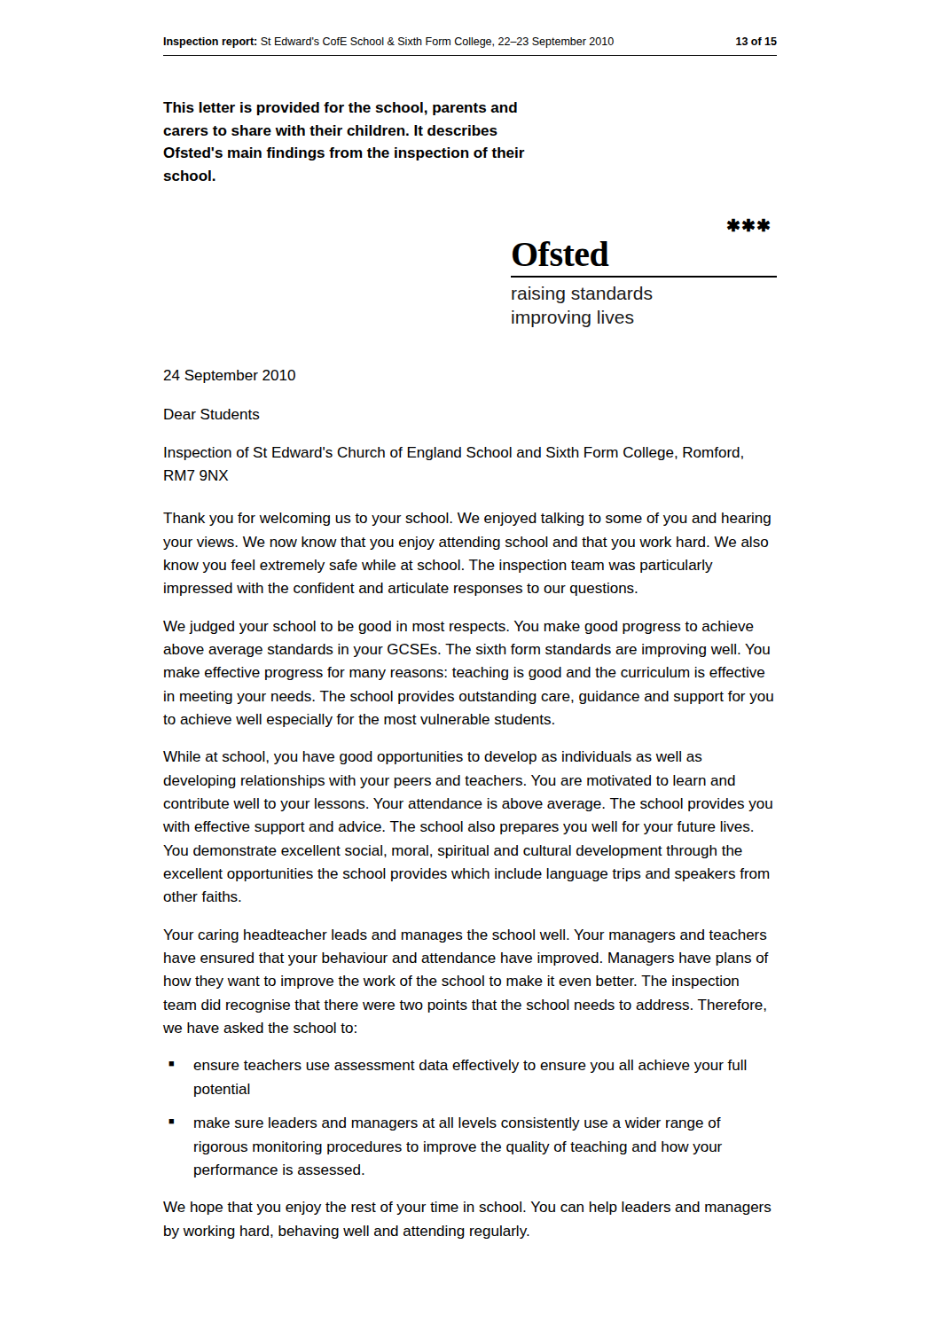Inspection report: St Edward's CofE School & Sixth Form College, 22–23 September 2010
13 of 15
This letter is provided for the school, parents and carers to share with their children. It describes Ofsted's main findings from the inspection of their school.
✱✱✱
Ofsted
raising standards
improving lives
24 September 2010
Dear Students
Inspection of St Edward's Church of England School and Sixth Form College, Romford, RM7 9NX
Thank you for welcoming us to your school. We enjoyed talking to some of you and hearing your views. We now know that you enjoy attending school and that you work hard. We also know you feel extremely safe while at school. The inspection team was particularly impressed with the confident and articulate responses to our questions.
We judged your school to be good in most respects. You make good progress to achieve above average standards in your GCSEs. The sixth form standards are improving well. You make effective progress for many reasons: teaching is good and the curriculum is effective in meeting your needs. The school provides outstanding care, guidance and support for you to achieve well especially for the most vulnerable students.
While at school, you have good opportunities to develop as individuals as well as developing relationships with your peers and teachers. You are motivated to learn and contribute well to your lessons. Your attendance is above average. The school provides you with effective support and advice. The school also prepares you well for your future lives. You demonstrate excellent social, moral, spiritual and cultural development through the excellent opportunities the school provides which include language trips and speakers from other faiths.
Your caring headteacher leads and manages the school well. Your managers and teachers have ensured that your behaviour and attendance have improved. Managers have plans of how they want to improve the work of the school to make it even better. The inspection team did recognise that there were two points that the school needs to address. Therefore, we have asked the school to:
ensure teachers use assessment data effectively to ensure you all achieve your full potential
make sure leaders and managers at all levels consistently use a wider range of rigorous monitoring procedures to improve the quality of teaching and how your performance is assessed.
We hope that you enjoy the rest of your time in school. You can help leaders and managers by working hard, behaving well and attending regularly.